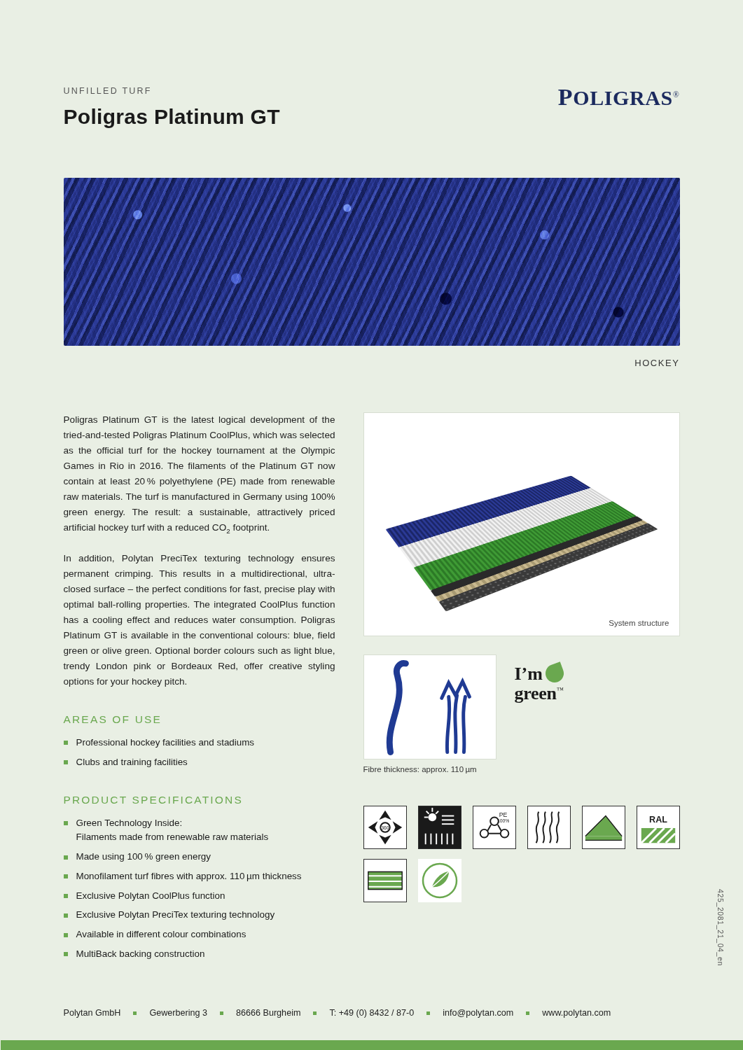Unfilled Turf
Poligras Platinum GT
POLIGRAS®
HOCKEY
Poligras Platinum GT is the latest logical development of the tried-and-tested Poligras Platinum CoolPlus, which was selected as the official turf for the hockey tournament at the Olympic Games in Rio in 2016. The filaments of the Platinum GT now contain at least 20 % polyethylene (PE) made from renewable raw materials. The turf is manufactured in Germany using 100% green energy. The result: a sustainable, attractively priced artificial hockey turf with a reduced CO2 footprint.
In addition, Polytan PreciTex texturing technology ensures permanent crimping. This results in a multidirectional, ultra-closed surface – the perfect conditions for fast, precise play with optimal ball-rolling properties. The integrated CoolPlus function has a cooling effect and reduces water consumption. Poligras Platinum GT is available in the conventional colours: blue, field green or olive green. Optional border colours such as light blue, trendy London pink or Bordeaux Red, offer creative styling options for your hockey pitch.
Areas of use
Professional hockey facilities and stadiums
Clubs and training facilities
Product specifications
Green Technology Inside:
Filaments made from renewable raw materials
Made using 100 % green energy
Monofilament turf fibres with approx. 110 µm thickness
Exclusive Polytan CoolPlus function
Exclusive Polytan PreciTex texturing technology
Available in different colour combinations
MultiBack backing construction
System structure
Fibre thickness: approx. 110 µm
I’m green™
360
PE 100%
RAL
425_2081_21_04_en
Polytan GmbH Gewerbering 3 86666 Burgheim T: +49 (0) 8432 / 87-0 info@polytan.com www.polytan.com